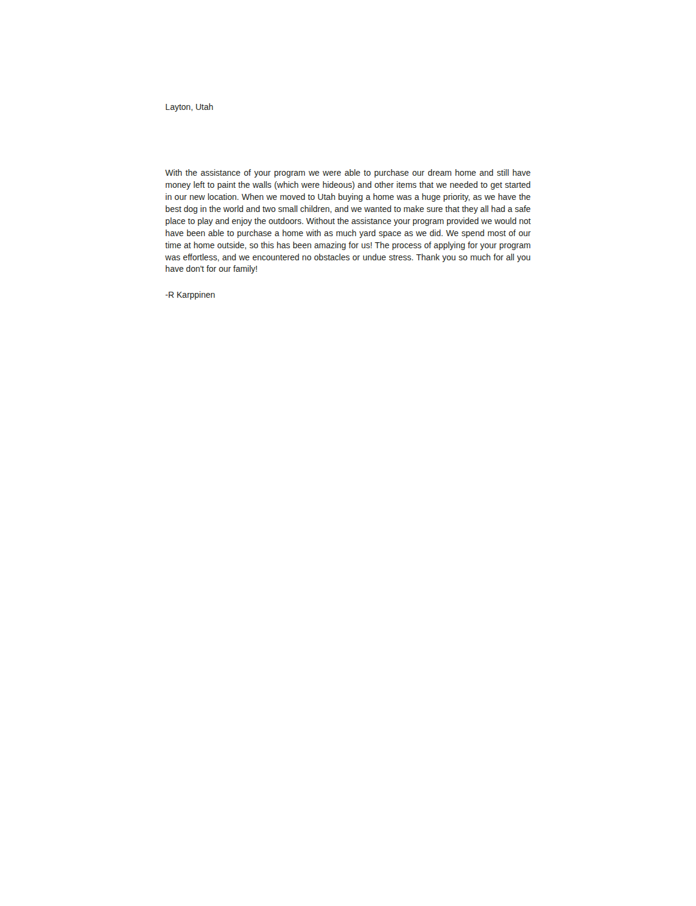Layton, Utah
With the assistance of your program we were able to purchase our dream home and still have money left to paint the walls (which were hideous) and other items that we needed to get started in our new location. When we moved to Utah buying a home was a huge priority, as we have the best dog in the world and two small children, and we wanted to make sure that they all had a safe place to play and enjoy the outdoors. Without the assistance your program provided we would not have been able to purchase a home with as much yard space as we did. We spend most of our time at home outside, so this has been amazing for us! The process of applying for your program was effortless, and we encountered no obstacles or undue stress. Thank you so much for all you have don't for our family!
-R Karppinen